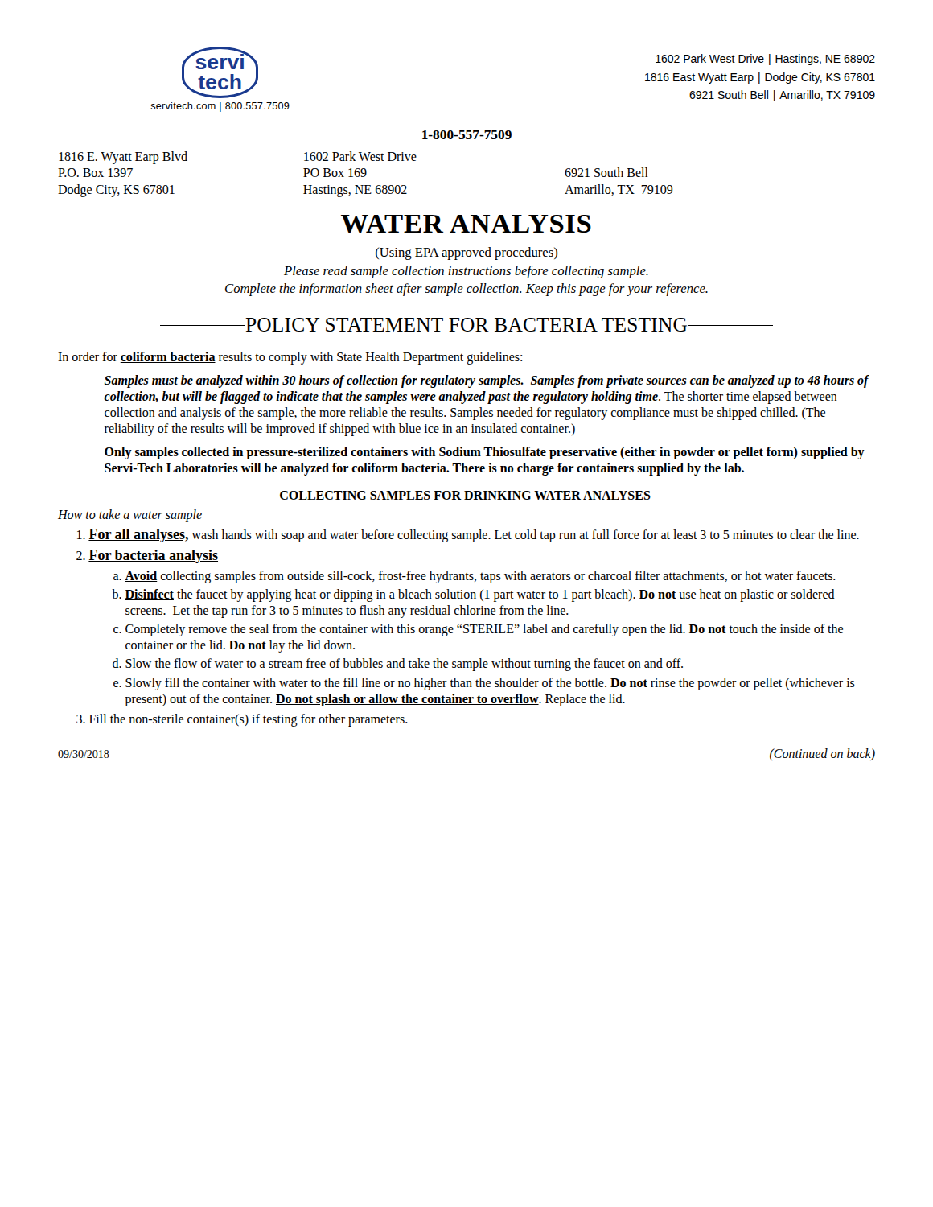servi tech
servitech.com | 800.557.7509
1602 Park West Drive|Hastings, NE 68902
1816 East Wyatt Earp|Dodge City, KS 67801
6921 South Bell|Amarillo, TX 79109
1-800-557-7509
| 1816 E. Wyatt Earp Blvd P.O. Box 1397 Dodge City, KS 67801 | 1602 Park West Drive PO Box 169 Hastings, NE 68902 | 6921 South Bell Amarillo, TX 79109 |
WATER ANALYSIS
(Using EPA approved procedures)
Please read sample collection instructions before collecting sample.
Complete the information sheet after sample collection. Keep this page for your reference.
POLICY STATEMENT FOR BACTERIA TESTING
In order for coliform bacteria results to comply with State Health Department guidelines:
Samples must be analyzed within 30 hours of collection for regulatory samples. Samples from private sources can be analyzed up to 48 hours of collection, but will be flagged to indicate that the samples were analyzed past the regulatory holding time. The shorter time elapsed between collection and analysis of the sample, the more reliable the results. Samples needed for regulatory compliance must be shipped chilled. (The reliability of the results will be improved if shipped with blue ice in an insulated container.)
Only samples collected in pressure-sterilized containers with Sodium Thiosulfate preservative (either in powder or pellet form) supplied by Servi-Tech Laboratories will be analyzed for coliform bacteria. There is no charge for containers supplied by the lab.
COLLECTING SAMPLES FOR DRINKING WATER ANALYSES
How to take a water sample
For all analyses, wash hands with soap and water before collecting sample. Let cold tap run at full force for at least 3 to 5 minutes to clear the line.
For bacteria analysis
Avoid collecting samples from outside sill-cock, frost-free hydrants, taps with aerators or charcoal filter attachments, or hot water faucets.
Disinfect the faucet by applying heat or dipping in a bleach solution (1 part water to 1 part bleach). Do not use heat on plastic or soldered screens. Let the tap run for 3 to 5 minutes to flush any residual chlorine from the line.
Completely remove the seal from the container with this orange “STERILE” label and carefully open the lid. Do not touch the inside of the container or the lid. Do not lay the lid down.
Slow the flow of water to a stream free of bubbles and take the sample without turning the faucet on and off.
Slowly fill the container with water to the fill line or no higher than the shoulder of the bottle. Do not rinse the powder or pellet (whichever is present) out of the container. Do not splash or allow the container to overflow. Replace the lid.
Fill the non-sterile container(s) if testing for other parameters.
09/30/2018 (Continued on back)